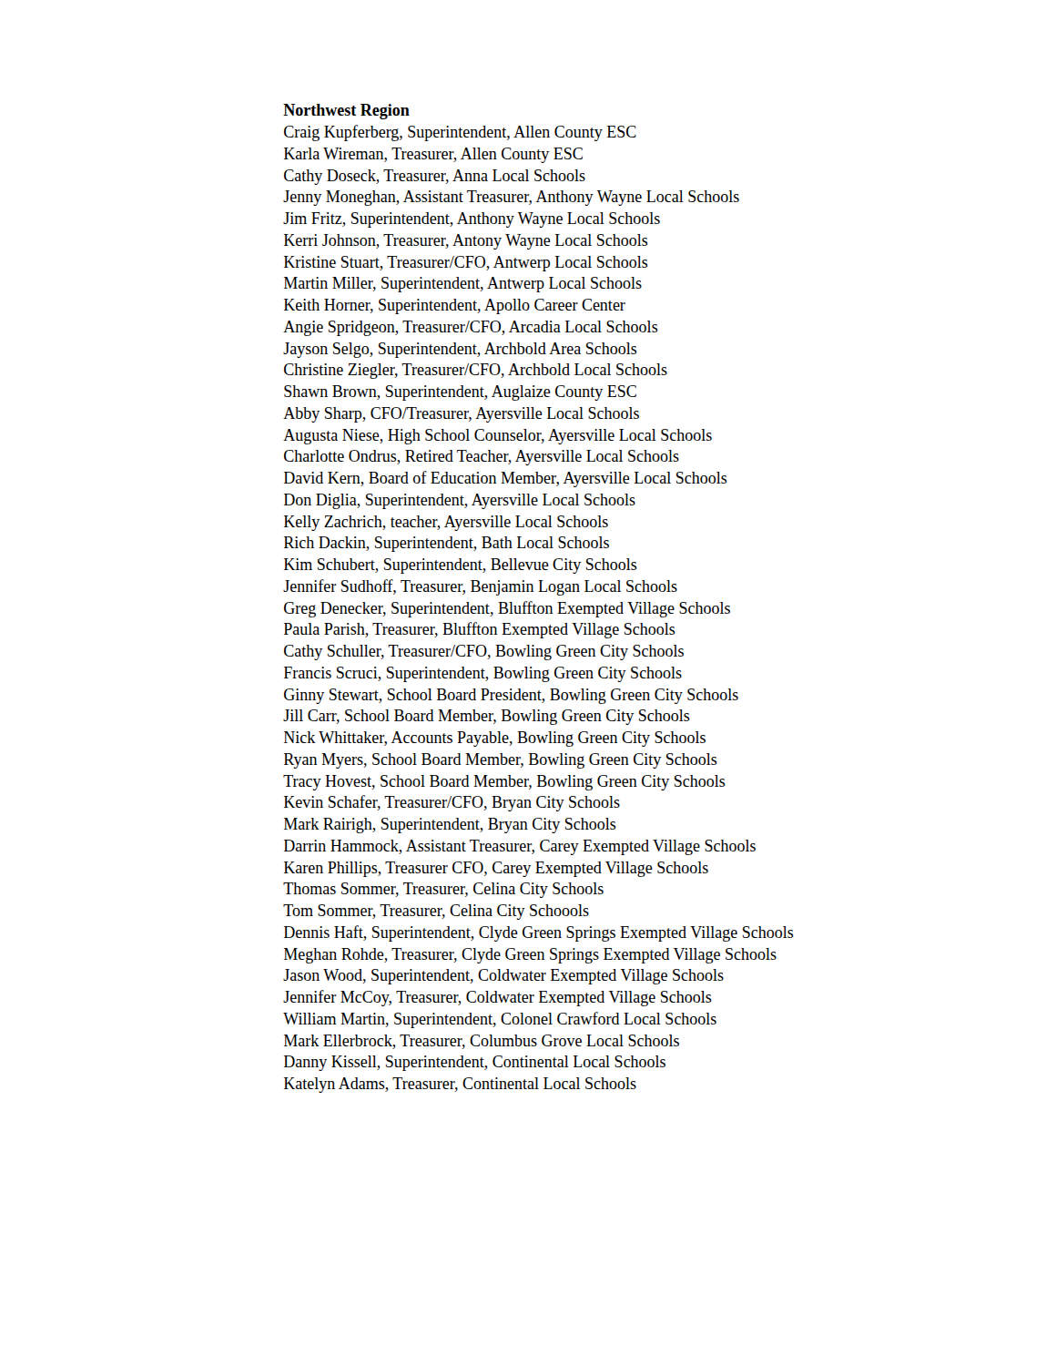Northwest Region
Craig Kupferberg, Superintendent, Allen County ESC
Karla Wireman, Treasurer, Allen County ESC
Cathy Doseck, Treasurer, Anna Local Schools
Jenny Moneghan, Assistant Treasurer, Anthony Wayne Local Schools
Jim Fritz, Superintendent, Anthony Wayne Local Schools
Kerri Johnson, Treasurer, Antony Wayne Local Schools
Kristine Stuart, Treasurer/CFO, Antwerp Local Schools
Martin Miller, Superintendent, Antwerp Local Schools
Keith Horner, Superintendent, Apollo Career Center
Angie Spridgeon, Treasurer/CFO, Arcadia Local Schools
Jayson Selgo, Superintendent, Archbold Area Schools
Christine Ziegler, Treasurer/CFO, Archbold Local Schools
Shawn Brown, Superintendent, Auglaize County ESC
Abby Sharp, CFO/Treasurer, Ayersville Local Schools
Augusta Niese, High School Counselor, Ayersville Local Schools
Charlotte Ondrus, Retired Teacher, Ayersville Local Schools
David Kern, Board of Education Member, Ayersville Local Schools
Don Diglia, Superintendent, Ayersville Local Schools
Kelly Zachrich, teacher, Ayersville Local Schools
Rich Dackin, Superintendent, Bath Local Schools
Kim Schubert, Superintendent, Bellevue City Schools
Jennifer Sudhoff, Treasurer, Benjamin Logan Local Schools
Greg Denecker, Superintendent, Bluffton Exempted Village Schools
Paula Parish, Treasurer, Bluffton Exempted Village Schools
Cathy Schuller, Treasurer/CFO, Bowling Green City Schools
Francis Scruci, Superintendent, Bowling Green City Schools
Ginny Stewart, School Board President, Bowling Green City Schools
Jill Carr, School Board Member, Bowling Green City Schools
Nick Whittaker, Accounts Payable, Bowling Green City Schools
Ryan Myers, School Board Member, Bowling Green City Schools
Tracy Hovest, School Board Member, Bowling Green City Schools
Kevin Schafer, Treasurer/CFO, Bryan City Schools
Mark Rairigh, Superintendent, Bryan City Schools
Darrin Hammock, Assistant Treasurer, Carey Exempted Village Schools
Karen Phillips, Treasurer CFO, Carey Exempted Village Schools
Thomas Sommer, Treasurer, Celina City Schools
Tom Sommer, Treasurer, Celina City Schoools
Dennis Haft, Superintendent, Clyde Green Springs Exempted Village Schools
Meghan Rohde, Treasurer, Clyde Green Springs Exempted Village Schools
Jason Wood, Superintendent, Coldwater Exempted Village Schools
Jennifer McCoy, Treasurer, Coldwater Exempted Village Schools
William Martin, Superintendent, Colonel Crawford Local Schools
Mark Ellerbrock, Treasurer, Columbus Grove Local Schools
Danny Kissell, Superintendent, Continental Local Schools
Katelyn Adams, Treasurer, Continental Local Schools